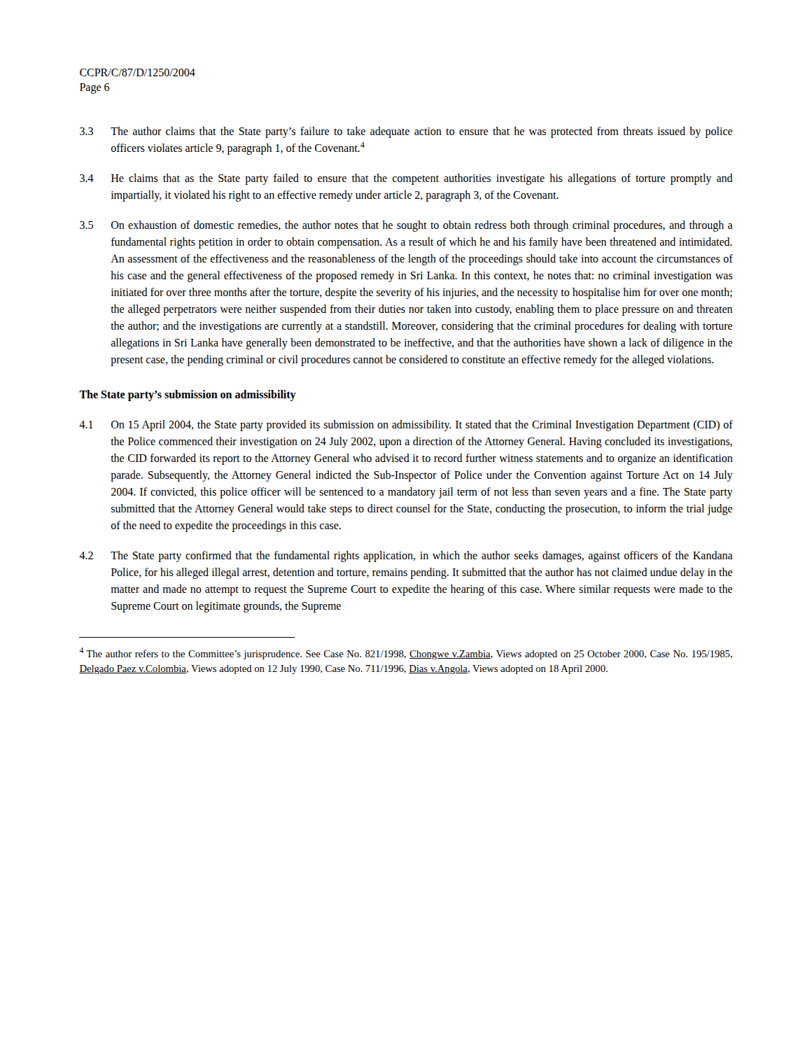CCPR/C/87/D/1250/2004
Page 6
3.3
The author claims that the State party’s failure to take adequate action to ensure that he was protected from threats issued by police officers violates article 9, paragraph 1, of the Covenant.4
3.4
He claims that as the State party failed to ensure that the competent authorities investigate his allegations of torture promptly and impartially, it violated his right to an effective remedy under article 2, paragraph 3, of the Covenant.
3.5
On exhaustion of domestic remedies, the author notes that he sought to obtain redress both through criminal procedures, and through a fundamental rights petition in order to obtain compensation. As a result of which he and his family have been threatened and intimidated. An assessment of the effectiveness and the reasonableness of the length of the proceedings should take into account the circumstances of his case and the general effectiveness of the proposed remedy in Sri Lanka. In this context, he notes that: no criminal investigation was initiated for over three months after the torture, despite the severity of his injuries, and the necessity to hospitalise him for over one month; the alleged perpetrators were neither suspended from their duties nor taken into custody, enabling them to place pressure on and threaten the author; and the investigations are currently at a standstill. Moreover, considering that the criminal procedures for dealing with torture allegations in Sri Lanka have generally been demonstrated to be ineffective, and that the authorities have shown a lack of diligence in the present case, the pending criminal or civil procedures cannot be considered to constitute an effective remedy for the alleged violations.
The State party’s submission on admissibility
4.1
On 15 April 2004, the State party provided its submission on admissibility. It stated that the Criminal Investigation Department (CID) of the Police commenced their investigation on 24 July 2002, upon a direction of the Attorney General. Having concluded its investigations, the CID forwarded its report to the Attorney General who advised it to record further witness statements and to organize an identification parade. Subsequently, the Attorney General indicted the Sub-Inspector of Police under the Convention against Torture Act on 14 July 2004. If convicted, this police officer will be sentenced to a mandatory jail term of not less than seven years and a fine. The State party submitted that the Attorney General would take steps to direct counsel for the State, conducting the prosecution, to inform the trial judge of the need to expedite the proceedings in this case.
4.2
The State party confirmed that the fundamental rights application, in which the author seeks damages, against officers of the Kandana Police, for his alleged illegal arrest, detention and torture, remains pending. It submitted that the author has not claimed undue delay in the matter and made no attempt to request the Supreme Court to expedite the hearing of this case. Where similar requests were made to the Supreme Court on legitimate grounds, the Supreme
4 The author refers to the Committee’s jurisprudence. See Case No. 821/1998, Chongwe v.Zambia, Views adopted on 25 October 2000, Case No. 195/1985, Delgado Paez v.Colombia, Views adopted on 12 July 1990, Case No. 711/1996, Dias v.Angola, Views adopted on 18 April 2000.